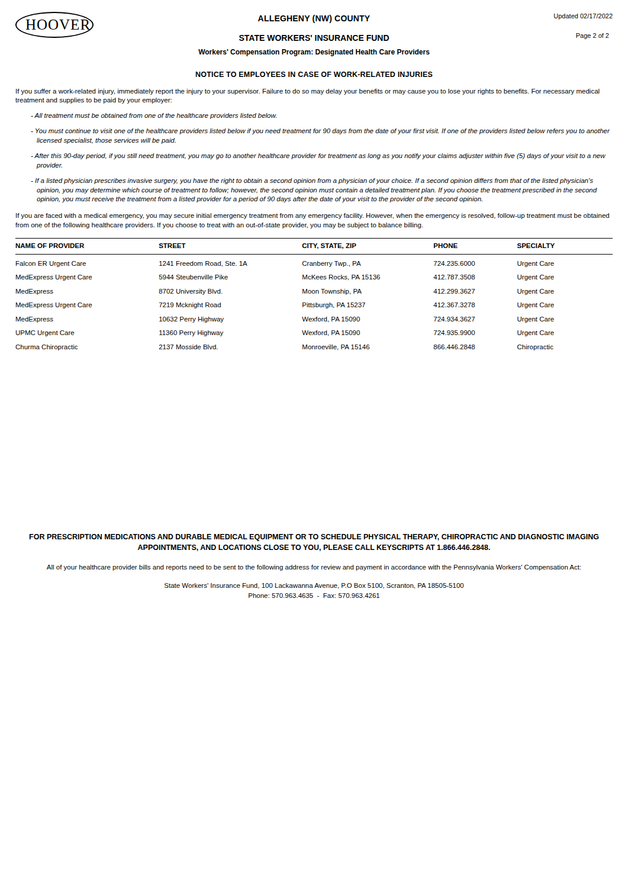HOOVER
ALLEGHENY (NW) COUNTY
STATE WORKERS' INSURANCE FUND
Workers' Compensation Program: Designated Health Care Providers
Updated 02/17/2022
Page 2 of 2
NOTICE TO EMPLOYEES IN CASE OF WORK-RELATED INJURIES
If you suffer a work-related injury, immediately report the injury to your supervisor. Failure to do so may delay your benefits or may cause you to lose your rights to benefits. For necessary medical treatment and supplies to be paid by your employer:
- All treatment must be obtained from one of the healthcare providers listed below.
- You must continue to visit one of the healthcare providers listed below if you need treatment for 90 days from the date of your first visit. If one of the providers listed below refers you to another licensed specialist, those services will be paid.
- After this 90-day period, if you still need treatment, you may go to another healthcare provider for treatment as long as you notify your claims adjuster within five (5) days of your visit to a new provider.
- If a listed physician prescribes invasive surgery, you have the right to obtain a second opinion from a physician of your choice. If a second opinion differs from that of the listed physician's opinion, you may determine which course of treatment to follow; however, the second opinion must contain a detailed treatment plan. If you choose the treatment prescribed in the second opinion, you must receive the treatment from a listed provider for a period of 90 days after the date of your visit to the provider of the second opinion.
If you are faced with a medical emergency, you may secure initial emergency treatment from any emergency facility. However, when the emergency is resolved, follow-up treatment must be obtained from one of the following healthcare providers. If you choose to treat with an out-of-state provider, you may be subject to balance billing.
| NAME OF PROVIDER | STREET | CITY, STATE, ZIP | PHONE | SPECIALTY |
| --- | --- | --- | --- | --- |
| Falcon ER Urgent Care | 1241 Freedom Road, Ste. 1A | Cranberry Twp., PA | 724.235.6000 | Urgent Care |
| MedExpress Urgent Care | 5944 Steubenville Pike | McKees Rocks, PA 15136 | 412.787.3508 | Urgent Care |
| MedExpress | 8702 University Blvd. | Moon Township, PA | 412.299.3627 | Urgent Care |
| MedExpress Urgent Care | 7219 Mcknight Road | Pittsburgh, PA 15237 | 412.367.3278 | Urgent Care |
| MedExpress | 10632 Perry Highway | Wexford, PA 15090 | 724.934.3627 | Urgent Care |
| UPMC Urgent Care | 11360 Perry Highway | Wexford, PA 15090 | 724.935.9900 | Urgent Care |
| Churma Chiropractic | 2137 Mosside Blvd. | Monroeville, PA 15146 | 866.446.2848 | Chiropractic |
FOR PRESCRIPTION MEDICATIONS AND DURABLE MEDICAL EQUIPMENT OR TO SCHEDULE PHYSICAL THERAPY, CHIROPRACTIC AND DIAGNOSTIC IMAGING APPOINTMENTS, AND LOCATIONS CLOSE TO YOU, PLEASE CALL KEYSCRIPTS AT 1.866.446.2848.
All of your healthcare provider bills and reports need to be sent to the following address for review and payment in accordance with the Pennsylvania Workers' Compensation Act:
State Workers' Insurance Fund, 100 Lackawanna Avenue, P.O Box 5100, Scranton, PA 18505-5100
Phone: 570.963.4635 - Fax: 570.963.4261